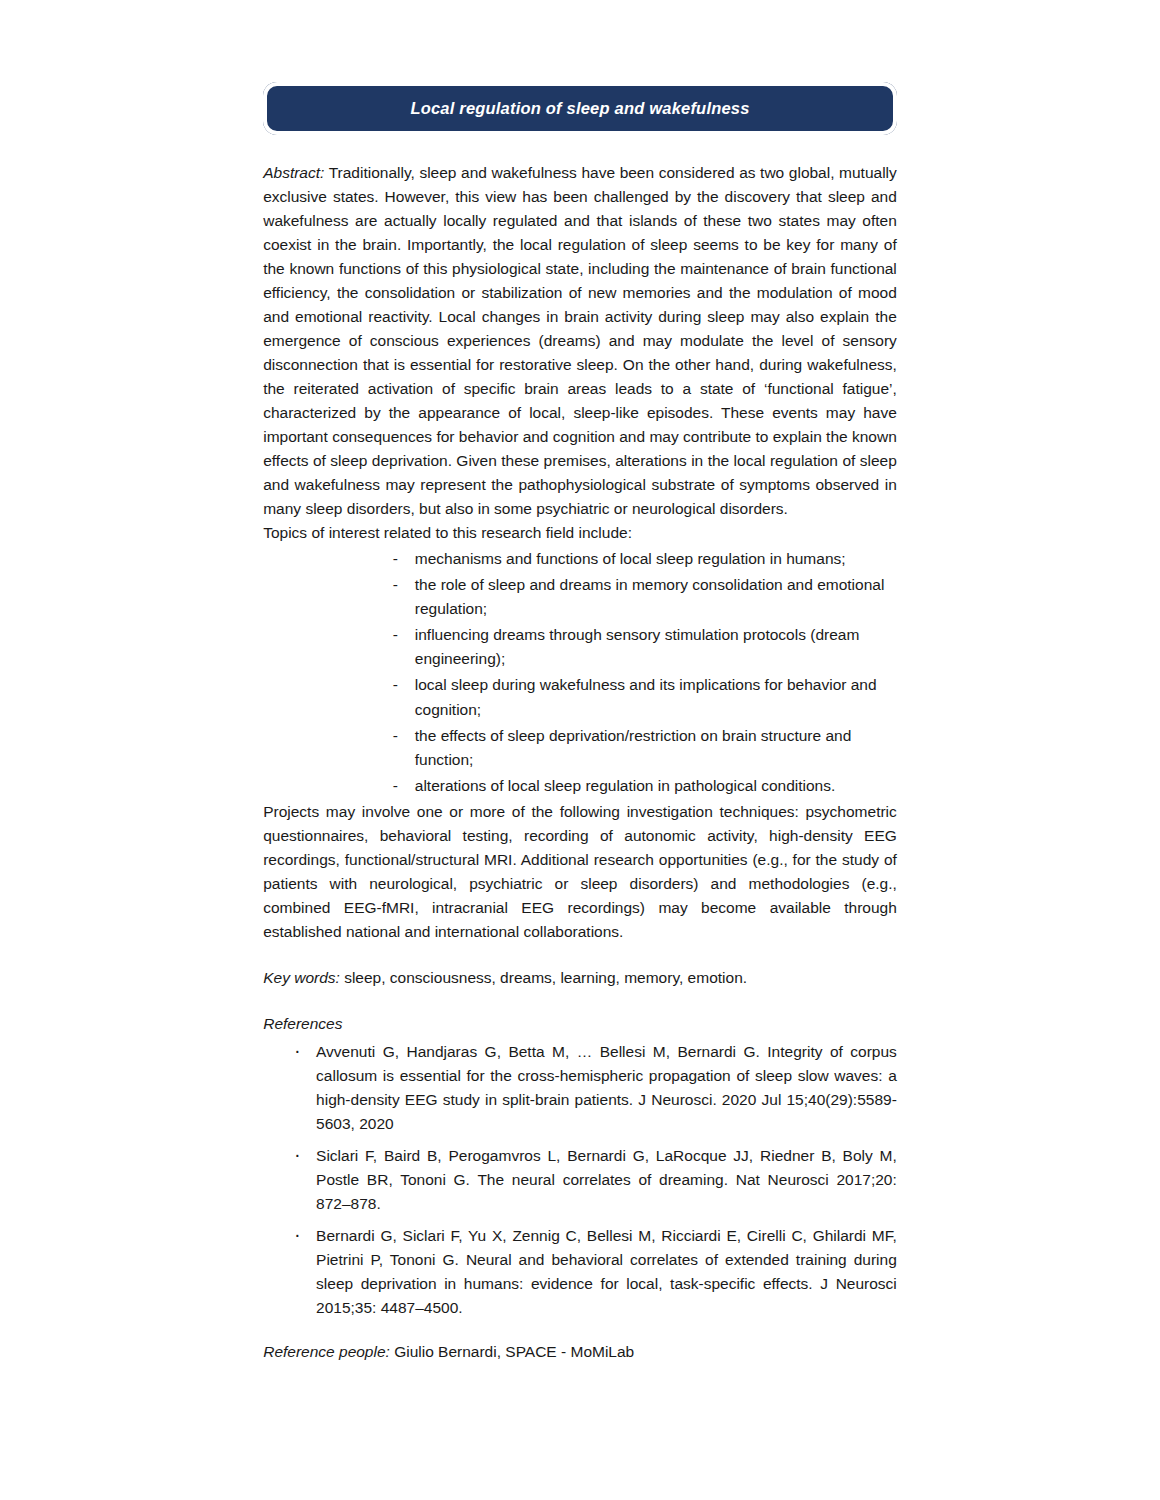Local regulation of sleep and wakefulness
Abstract: Traditionally, sleep and wakefulness have been considered as two global, mutually exclusive states. However, this view has been challenged by the discovery that sleep and wakefulness are actually locally regulated and that islands of these two states may often coexist in the brain. Importantly, the local regulation of sleep seems to be key for many of the known functions of this physiological state, including the maintenance of brain functional efficiency, the consolidation or stabilization of new memories and the modulation of mood and emotional reactivity. Local changes in brain activity during sleep may also explain the emergence of conscious experiences (dreams) and may modulate the level of sensory disconnection that is essential for restorative sleep. On the other hand, during wakefulness, the reiterated activation of specific brain areas leads to a state of ‘functional fatigue’, characterized by the appearance of local, sleep-like episodes. These events may have important consequences for behavior and cognition and may contribute to explain the known effects of sleep deprivation. Given these premises, alterations in the local regulation of sleep and wakefulness may represent the pathophysiological substrate of symptoms observed in many sleep disorders, but also in some psychiatric or neurological disorders.
Topics of interest related to this research field include:
mechanisms and functions of local sleep regulation in humans;
the role of sleep and dreams in memory consolidation and emotional regulation;
influencing dreams through sensory stimulation protocols (dream engineering);
local sleep during wakefulness and its implications for behavior and cognition;
the effects of sleep deprivation/restriction on brain structure and function;
alterations of local sleep regulation in pathological conditions.
Projects may involve one or more of the following investigation techniques: psychometric questionnaires, behavioral testing, recording of autonomic activity, high-density EEG recordings, functional/structural MRI. Additional research opportunities (e.g., for the study of patients with neurological, psychiatric or sleep disorders) and methodologies (e.g., combined EEG-fMRI, intracranial EEG recordings) may become available through established national and international collaborations.
Key words: sleep, consciousness, dreams, learning, memory, emotion.
References
Avvenuti G, Handjaras G, Betta M, … Bellesi M, Bernardi G. Integrity of corpus callosum is essential for the cross-hemispheric propagation of sleep slow waves: a high-density EEG study in split-brain patients. J Neurosci. 2020 Jul 15;40(29):5589-5603, 2020
Siclari F, Baird B, Perogamvros L, Bernardi G, LaRocque JJ, Riedner B, Boly M, Postle BR, Tononi G. The neural correlates of dreaming. Nat Neurosci 2017;20: 872–878.
Bernardi G, Siclari F, Yu X, Zennig C, Bellesi M, Ricciardi E, Cirelli C, Ghilardi MF, Pietrini P, Tononi G. Neural and behavioral correlates of extended training during sleep deprivation in humans: evidence for local, task-specific effects. J Neurosci 2015;35: 4487–4500.
Reference people: Giulio Bernardi, SPACE - MoMiLab